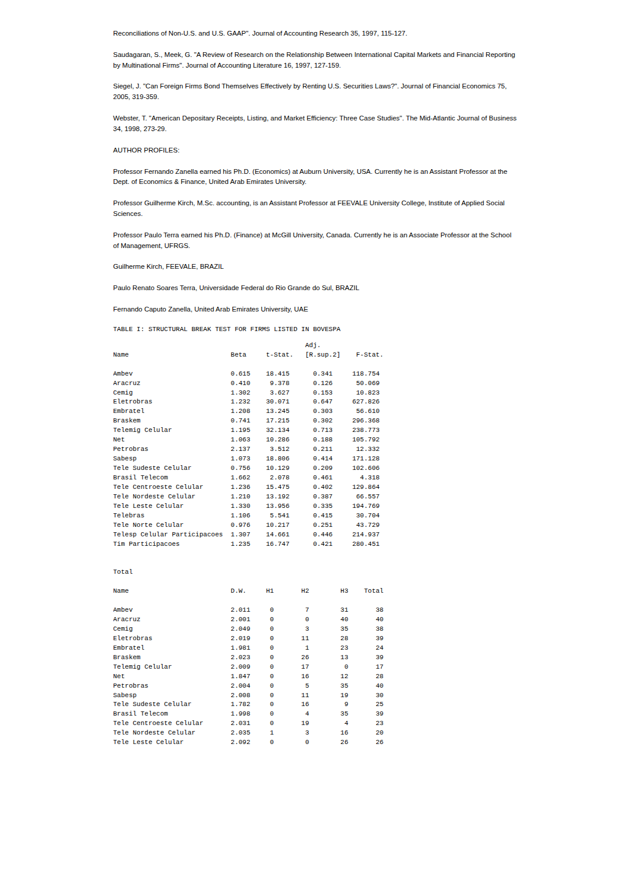Reconciliations of Non-U.S. and U.S. GAAP". Journal of Accounting Research 35, 1997, 115-127.
Saudagaran, S., Meek, G. "A Review of Research on the Relationship Between International Capital Markets and Financial Reporting by Multinational Firms". Journal of Accounting Literature 16, 1997, 127-159.
Siegel, J. "Can Foreign Firms Bond Themselves Effectively by Renting U.S. Securities Laws?". Journal of Financial Economics 75, 2005, 319-359.
Webster, T. "American Depositary Receipts, Listing, and Market Efficiency: Three Case Studies". The Mid-Atlantic Journal of Business 34, 1998, 273-29.
AUTHOR PROFILES:
Professor Fernando Zanella earned his Ph.D. (Economics) at Auburn University, USA. Currently he is an Assistant Professor at the Dept. of Economics & Finance, United Arab Emirates University.
Professor Guilherme Kirch, M.Sc. accounting, is an Assistant Professor at FEEVALE University College, Institute of Applied Social Sciences.
Professor Paulo Terra earned his Ph.D. (Finance) at McGill University, Canada. Currently he is an Associate Professor at the School of Management, UFRGS.
Guilherme Kirch, FEEVALE, BRAZIL
Paulo Renato Soares Terra, Universidade Federal do Rio Grande do Sul, BRAZIL
Fernando Caputo Zanella, United Arab Emirates University, UAE
TABLE I: STRUCTURAL BREAK TEST FOR FIRMS LISTED IN BOVESPA
                                                 Adj.
Name                          Beta     t-Stat.   [R.sup.2]    F-Stat.

Ambev                         0.615    18.415      0.341     118.754
Aracruz                       0.410     9.378      0.126      50.069
Cemig                         1.302     3.627      0.153      10.823
Eletrobras                    1.232    30.071      0.647     627.826
Embratel                      1.208    13.245      0.303      56.610
Braskem                       0.741    17.215      0.302     296.368
Telemig Celular               1.195    32.134      0.713     238.773
Net                           1.063    10.286      0.188     105.792
Petrobras                     2.137     3.512      0.211      12.332
Sabesp                        1.073    18.806      0.414     171.128
Tele Sudeste Celular          0.756    10.129      0.209     102.606
Brasil Telecom                1.662     2.078      0.461       4.318
Tele Centroeste Celular       1.236    15.475      0.402     129.864
Tele Nordeste Celular         1.210    13.192      0.387      66.557
Tele Leste Celular            1.330    13.956      0.335     194.769
Telebras                      1.106     5.541      0.415      30.704
Tele Norte Celular            0.976    10.217      0.251      43.729
Telesp Celular Participacoes  1.307    14.661      0.446     214.937
Tim Participacoes             1.235    16.747      0.421     280.451


Total

Name                          D.W.     H1       H2        H3    Total

Ambev                         2.011     0        7        31       38
Aracruz                       2.001     0        0        40       40
Cemig                         2.049     0        3        35       38
Eletrobras                    2.019     0       11        28       39
Embratel                      1.981     0        1        23       24
Braskem                       2.023     0       26        13       39
Telemig Celular               2.009     0       17         0       17
Net                           1.847     0       16        12       28
Petrobras                     2.004     0        5        35       40
Sabesp                        2.008     0       11        19       30
Tele Sudeste Celular          1.782     0       16         9       25
Brasil Telecom                1.998     0        4        35       39
Tele Centroeste Celular       2.031     0       19         4       23
Tele Nordeste Celular         2.035     1        3        16       20
Tele Leste Celular            2.092     0        0        26       26